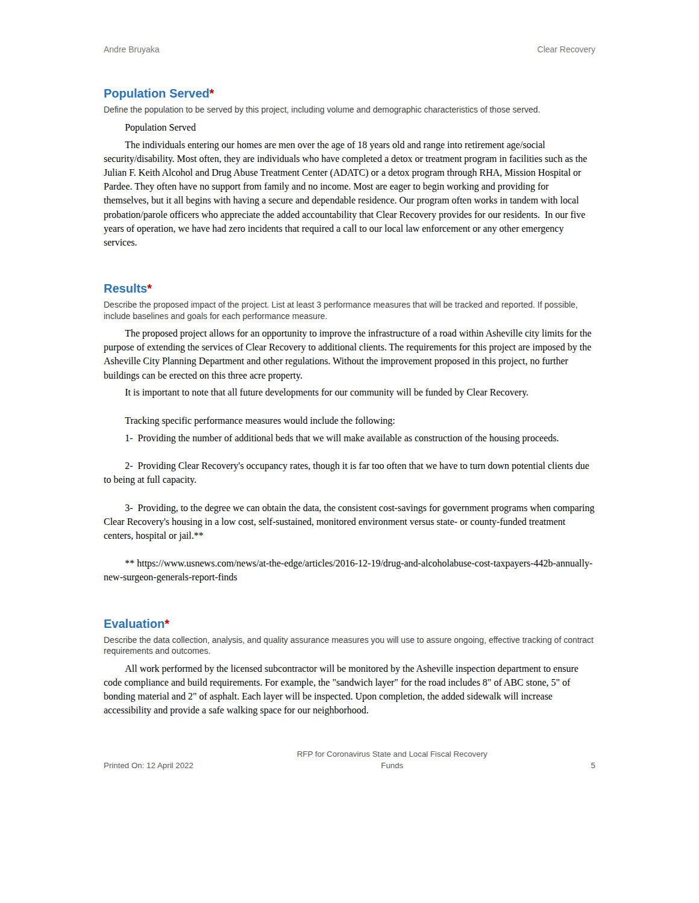Andre Bruyaka Clear Recovery
Population Served*
Define the population to be served by this project, including volume and demographic characteristics of those served.
Population Served
The individuals entering our homes are men over the age of 18 years old and range into retirement age/social security/disability. Most often, they are individuals who have completed a detox or treatment program in facilities such as the Julian F. Keith Alcohol and Drug Abuse Treatment Center (ADATC) or a detox program through RHA, Mission Hospital or Pardee. They often have no support from family and no income. Most are eager to begin working and providing for themselves, but it all begins with having a secure and dependable residence. Our program often works in tandem with local probation/parole officers who appreciate the added accountability that Clear Recovery provides for our residents. In our five years of operation, we have had zero incidents that required a call to our local law enforcement or any other emergency services.
Results*
Describe the proposed impact of the project. List at least 3 performance measures that will be tracked and reported. If possible, include baselines and goals for each performance measure.
The proposed project allows for an opportunity to improve the infrastructure of a road within Asheville city limits for the purpose of extending the services of Clear Recovery to additional clients. The requirements for this project are imposed by the Asheville City Planning Department and other regulations. Without the improvement proposed in this project, no further buildings can be erected on this three acre property.
It is important to note that all future developments for our community will be funded by Clear Recovery.
Tracking specific performance measures would include the following:
1- Providing the number of additional beds that we will make available as construction of the housing proceeds.
2- Providing Clear Recovery's occupancy rates, though it is far too often that we have to turn down potential clients due to being at full capacity.
3- Providing, to the degree we can obtain the data, the consistent cost-savings for government programs when comparing Clear Recovery's housing in a low cost, self-sustained, monitored environment versus state- or county-funded treatment centers, hospital or jail.**
** https://www.usnews.com/news/at-the-edge/articles/2016-12-19/drug-and-alcoholabuse-cost-taxpayers-442b-annually-new-surgeon-generals-report-finds
Evaluation*
Describe the data collection, analysis, and quality assurance measures you will use to assure ongoing, effective tracking of contract requirements and outcomes.
All work performed by the licensed subcontractor will be monitored by the Asheville inspection department to ensure code compliance and build requirements. For example, the "sandwich layer" for the road includes 8" of ABC stone, 5" of bonding material and 2" of asphalt. Each layer will be inspected. Upon completion, the added sidewalk will increase accessibility and provide a safe walking space for our neighborhood.
Printed On: 12 April 2022 RFP for Coronavirus State and Local Fiscal Recovery
Funds 5